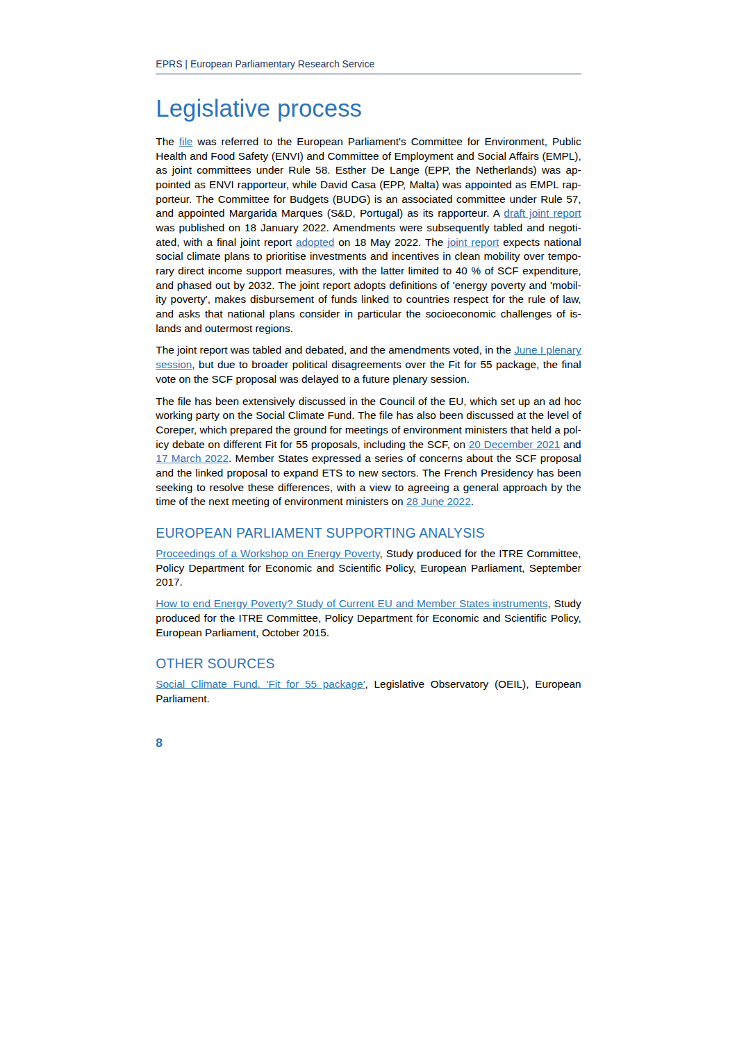EPRS | European Parliamentary Research Service
Legislative process
The file was referred to the European Parliament's Committee for Environment, Public Health and Food Safety (ENVI) and Committee of Employment and Social Affairs (EMPL), as joint committees under Rule 58. Esther De Lange (EPP, the Netherlands) was appointed as ENVI rapporteur, while David Casa (EPP, Malta) was appointed as EMPL rapporteur. The Committee for Budgets (BUDG) is an associated committee under Rule 57, and appointed Margarida Marques (S&D, Portugal) as its rapporteur. A draft joint report was published on 18 January 2022. Amendments were subsequently tabled and negotiated, with a final joint report adopted on 18 May 2022. The joint report expects national social climate plans to prioritise investments and incentives in clean mobility over temporary direct income support measures, with the latter limited to 40 % of SCF expenditure, and phased out by 2032. The joint report adopts definitions of 'energy poverty and 'mobility poverty', makes disbursement of funds linked to countries respect for the rule of law, and asks that national plans consider in particular the socioeconomic challenges of islands and outermost regions.
The joint report was tabled and debated, and the amendments voted, in the June I plenary session, but due to broader political disagreements over the Fit for 55 package, the final vote on the SCF proposal was delayed to a future plenary session.
The file has been extensively discussed in the Council of the EU, which set up an ad hoc working party on the Social Climate Fund. The file has also been discussed at the level of Coreper, which prepared the ground for meetings of environment ministers that held a policy debate on different Fit for 55 proposals, including the SCF, on 20 December 2021 and 17 March 2022. Member States expressed a series of concerns about the SCF proposal and the linked proposal to expand ETS to new sectors. The French Presidency has been seeking to resolve these differences, with a view to agreeing a general approach by the time of the next meeting of environment ministers on 28 June 2022.
EUROPEAN PARLIAMENT SUPPORTING ANALYSIS
Proceedings of a Workshop on Energy Poverty, Study produced for the ITRE Committee, Policy Department for Economic and Scientific Policy, European Parliament, September 2017.
How to end Energy Poverty? Study of Current EU and Member States instruments, Study produced for the ITRE Committee, Policy Department for Economic and Scientific Policy, European Parliament, October 2015.
OTHER SOURCES
Social Climate Fund. 'Fit for 55 package', Legislative Observatory (OEIL), European Parliament.
8